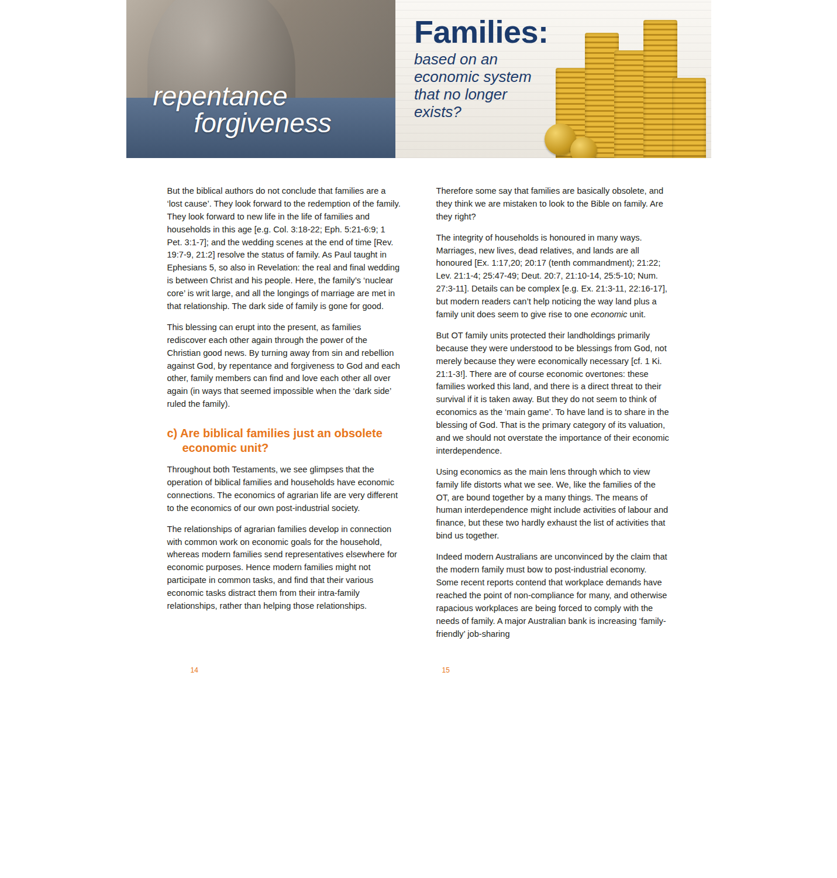repentance forgiveness
Families: based on an
economic system
that no longer
exists?
But the biblical authors do not conclude that families are a ‘lost cause’. They look forward to the redemption of the family. They look forward to new life in the life of families and households in this age [e.g. Col. 3:18-22; Eph. 5:21-6:9; 1 Pet. 3:1-7]; and the wedding scenes at the end of time [Rev. 19:7-9, 21:2] resolve the status of family. As Paul taught in Ephesians 5, so also in Revelation: the real and final wedding is between Christ and his people. Here, the family’s ‘nuclear core’ is writ large, and all the longings of marriage are met in that relationship. The dark side of family is gone for good.
This blessing can erupt into the present, as families rediscover each other again through the power of the Christian good news. By turning away from sin and rebellion against God, by repentance and forgiveness to God and each other, family members can find and love each other all over again (in ways that seemed impossible when the ‘dark side’ ruled the family).
c) Are biblical families just an obsoleteeconomic unit?
Throughout both Testaments, we see glimpses that the operation of biblical families and households have economic connections. The economics of agrarian life are very different to the economics of our own post-industrial society.
The relationships of agrarian families develop in connection with common work on economic goals for the household, whereas modern families send representatives elsewhere for economic purposes. Hence modern families might not participate in common tasks, and find that their various economic tasks distract them from their intra-family relationships, rather than helping those relationships.
Therefore some say that families are basically obsolete, and they think we are mistaken to look to the Bible on family. Are they right?
The integrity of households is honoured in many ways. Marriages, new lives, dead relatives, and lands are all honoured [Ex. 1:17,20; 20:17 (tenth commandment); 21:22; Lev. 21:1-4; 25:47-49; Deut. 20:7, 21:10-14, 25:5-10; Num. 27:3-11]. Details can be complex [e.g. Ex. 21:3-11, 22:16-17], but modern readers can’t help noticing the way land plus a family unit does seem to give rise to one economic unit.
But OT family units protected their landholdings primarily because they were understood to be blessings from God, not merely because they were economically necessary [cf. 1 Ki. 21:1-3!]. There are of course economic overtones: these families worked this land, and there is a direct threat to their survival if it is taken away. But they do not seem to think of economics as the ‘main game’. To have land is to share in the blessing of God. That is the primary category of its valuation, and we should not overstate the importance of their economic interdependence.
Using economics as the main lens through which to view family life distorts what we see. We, like the families of the OT, are bound together by a many things. The means of human interdependence might include activities of labour and finance, but these two hardly exhaust the list of activities that bind us together.
Indeed modern Australians are unconvinced by the claim that the modern family must bow to post-industrial economy. Some recent reports contend that workplace demands have reached the point of non-compliance for many, and otherwise rapacious workplaces are being forced to comply with the needs of family. A major Australian bank is increasing ‘family-friendly’ job-sharing
14
15